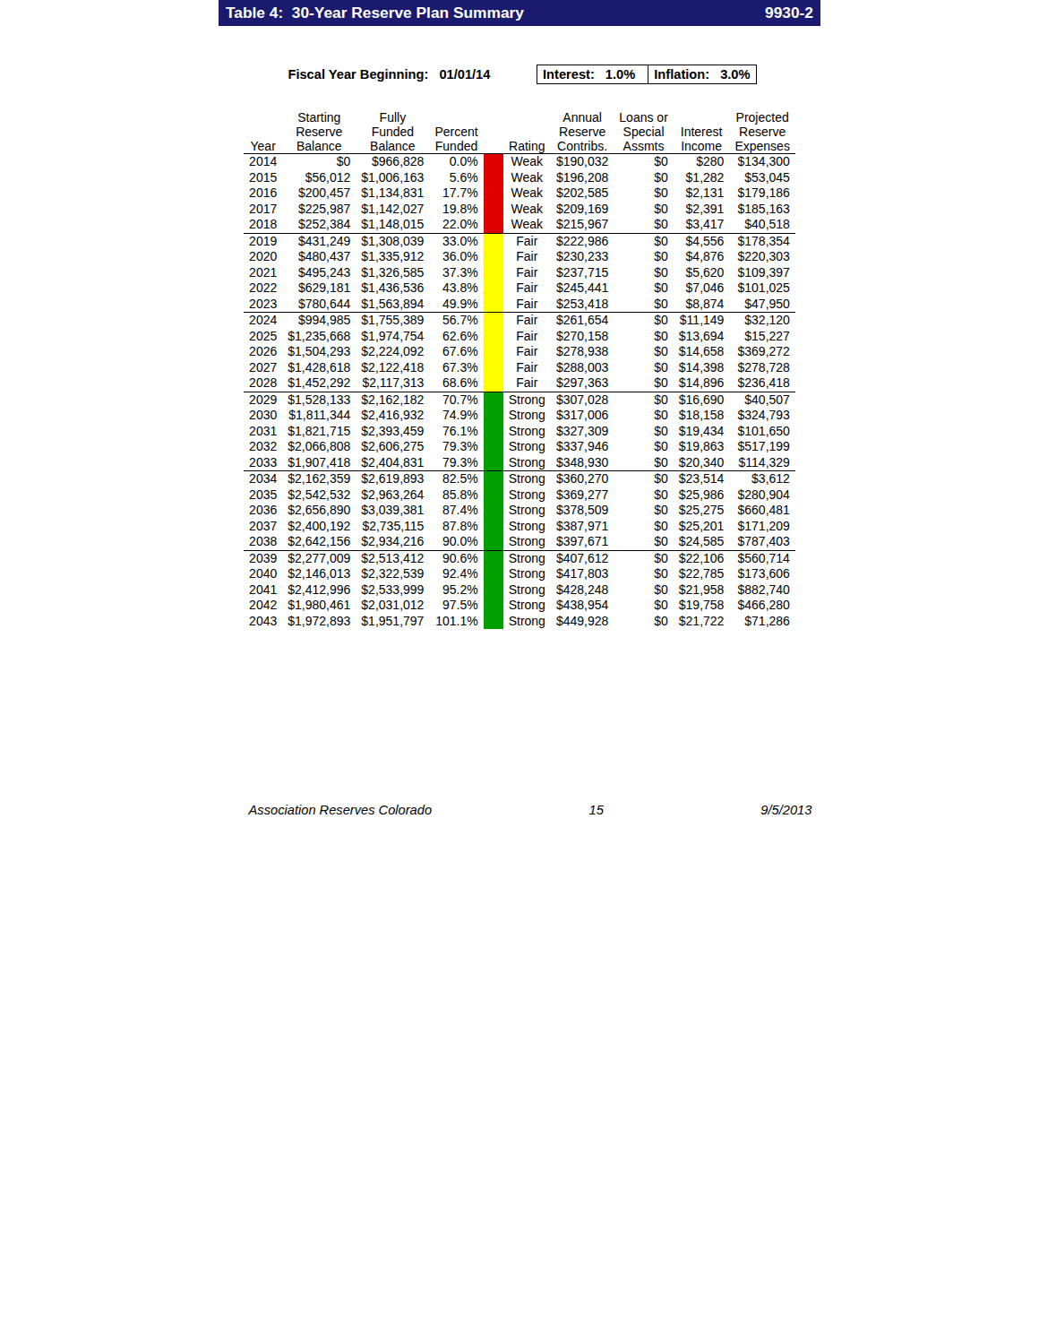Table 4: 30-Year Reserve Plan Summary 9930-2
| Fiscal Year Beginning: | 01/01/14 | | / Interest: / 1.0% / Inflation: / 3.0% / |
| | Starting | Fully | | | | Annual | Loans or | | Projected |
| --- | --- | --- | --- | --- | --- | --- | --- | --- | --- |
| | Reserve | Funded | Percent | | | Reserve | Special | Interest | Reserve |
| Year | Balance | Balance | Funded | | Rating | Contribs. | Assmts | Income | Expenses |
| 2014 | $0 | $966,828 | 0.0% | | Weak | $190,032 | $0 | $280 | $134,300 |
| 2015 | $56,012 | $1,006,163 | 5.6% | | Weak | $196,208 | $0 | $1,282 | $53,045 |
| 2016 | $200,457 | $1,134,831 | 17.7% | | Weak | $202,585 | $0 | $2,131 | $179,186 |
| 2017 | $225,987 | $1,142,027 | 19.8% | | Weak | $209,169 | $0 | $2,391 | $185,163 |
| 2018 | $252,384 | $1,148,015 | 22.0% | | Weak | $215,967 | $0 | $3,417 | $40,518 |
| 2019 | $431,249 | $1,308,039 | 33.0% | | Fair | $222,986 | $0 | $4,556 | $178,354 |
| 2020 | $480,437 | $1,335,912 | 36.0% | | Fair | $230,233 | $0 | $4,876 | $220,303 |
| 2021 | $495,243 | $1,326,585 | 37.3% | | Fair | $237,715 | $0 | $5,620 | $109,397 |
| 2022 | $629,181 | $1,436,536 | 43.8% | | Fair | $245,441 | $0 | $7,046 | $101,025 |
| 2023 | $780,644 | $1,563,894 | 49.9% | | Fair | $253,418 | $0 | $8,874 | $47,950 |
| 2024 | $994,985 | $1,755,389 | 56.7% | | Fair | $261,654 | $0 | $11,149 | $32,120 |
| 2025 | $1,235,668 | $1,974,754 | 62.6% | | Fair | $270,158 | $0 | $13,694 | $15,227 |
| 2026 | $1,504,293 | $2,224,092 | 67.6% | | Fair | $278,938 | $0 | $14,658 | $369,272 |
| 2027 | $1,428,618 | $2,122,418 | 67.3% | | Fair | $288,003 | $0 | $14,398 | $278,728 |
| 2028 | $1,452,292 | $2,117,313 | 68.6% | | Fair | $297,363 | $0 | $14,896 | $236,418 |
| 2029 | $1,528,133 | $2,162,182 | 70.7% | | Strong | $307,028 | $0 | $16,690 | $40,507 |
| 2030 | $1,811,344 | $2,416,932 | 74.9% | | Strong | $317,006 | $0 | $18,158 | $324,793 |
| 2031 | $1,821,715 | $2,393,459 | 76.1% | | Strong | $327,309 | $0 | $19,434 | $101,650 |
| 2032 | $2,066,808 | $2,606,275 | 79.3% | | Strong | $337,946 | $0 | $19,863 | $517,199 |
| 2033 | $1,907,418 | $2,404,831 | 79.3% | | Strong | $348,930 | $0 | $20,340 | $114,329 |
| 2034 | $2,162,359 | $2,619,893 | 82.5% | | Strong | $360,270 | $0 | $23,514 | $3,612 |
| 2035 | $2,542,532 | $2,963,264 | 85.8% | | Strong | $369,277 | $0 | $25,986 | $280,904 |
| 2036 | $2,656,890 | $3,039,381 | 87.4% | | Strong | $378,509 | $0 | $25,275 | $660,481 |
| 2037 | $2,400,192 | $2,735,115 | 87.8% | | Strong | $387,971 | $0 | $25,201 | $171,209 |
| 2038 | $2,642,156 | $2,934,216 | 90.0% | | Strong | $397,671 | $0 | $24,585 | $787,403 |
| 2039 | $2,277,009 | $2,513,412 | 90.6% | | Strong | $407,612 | $0 | $22,106 | $560,714 |
| 2040 | $2,146,013 | $2,322,539 | 92.4% | | Strong | $417,803 | $0 | $22,785 | $173,606 |
| 2041 | $2,412,996 | $2,533,999 | 95.2% | | Strong | $428,248 | $0 | $21,958 | $882,740 |
| 2042 | $1,980,461 | $2,031,012 | 97.5% | | Strong | $438,954 | $0 | $19,758 | $466,280 |
| 2043 | $1,972,893 | $1,951,797 | 101.1% | | Strong | $449,928 | $0 | $21,722 | $71,286 |
Association Reserves Colorado 15 9/5/2013